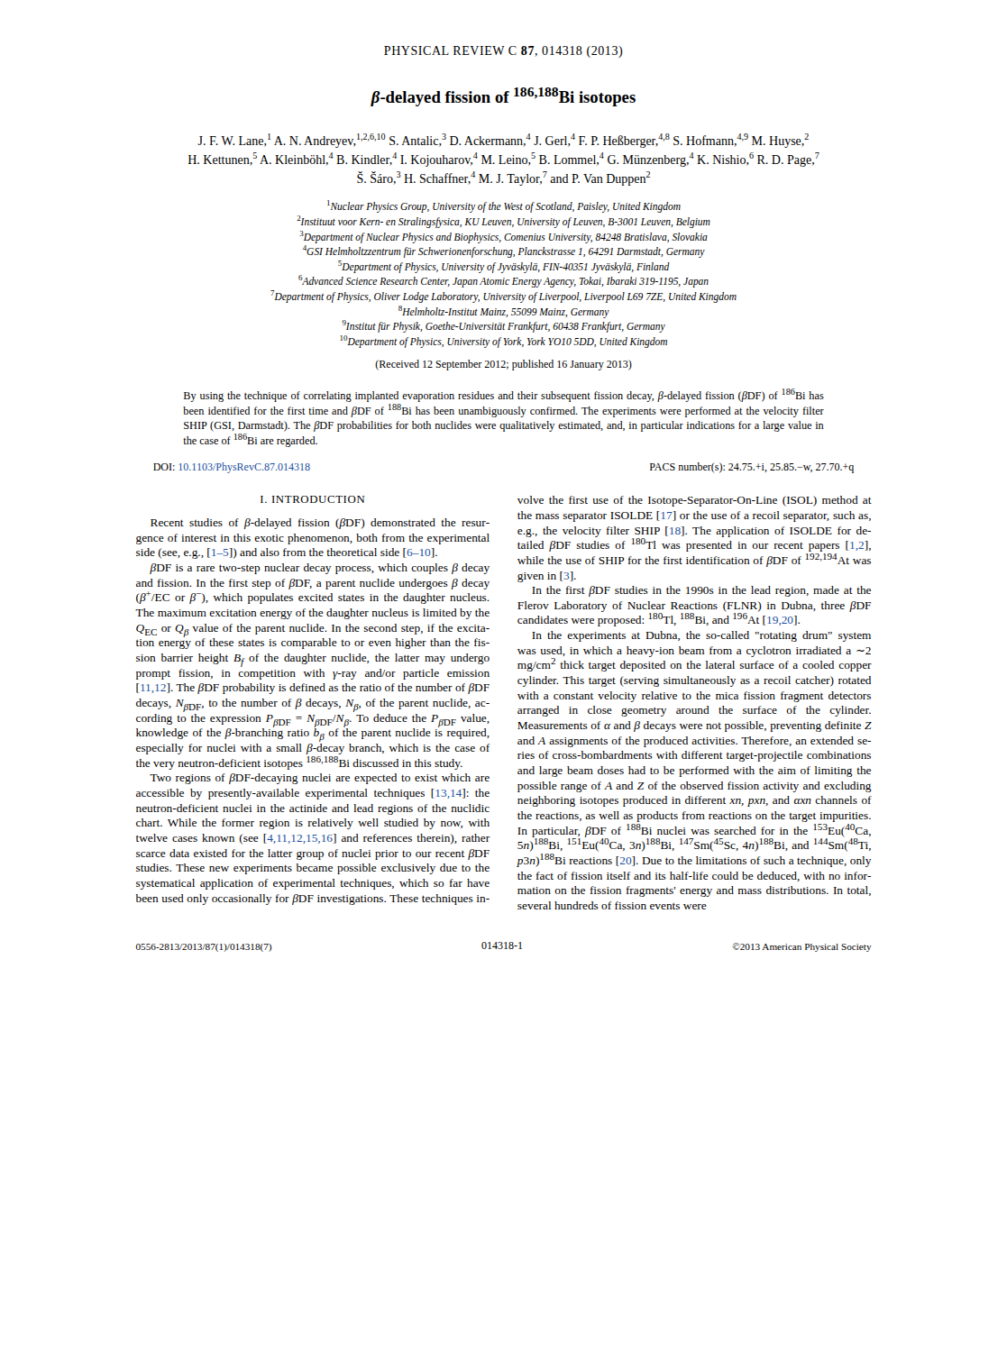PHYSICAL REVIEW C 87, 014318 (2013)
β-delayed fission of 186,188Bi isotopes
J. F. W. Lane,1 A. N. Andreyev,1,2,6,10 S. Antalic,3 D. Ackermann,4 J. Gerl,4 F. P. Heßberger,4,8 S. Hofmann,4,9 M. Huyse,2
H. Kettunen,5 A. Kleinböhl,4 B. Kindler,4 I. Kojouharov,4 M. Leino,5 B. Lommel,4 G. Münzenberg,4 K. Nishio,6 R. D. Page,7
Š. Šáro,3 H. Schaffner,4 M. J. Taylor,7 and P. Van Duppen2
1Nuclear Physics Group, University of the West of Scotland, Paisley, United Kingdom
2Instituut voor Kern- en Stralingsfysica, KU Leuven, University of Leuven, B-3001 Leuven, Belgium
3Department of Nuclear Physics and Biophysics, Comenius University, 84248 Bratislava, Slovakia
4GSI Helmholtzzentrum für Schwerionenforschung, Planckstrasse 1, 64291 Darmstadt, Germany
5Department of Physics, University of Jyväskylä, FIN-40351 Jyväskylä, Finland
6Advanced Science Research Center, Japan Atomic Energy Agency, Tokai, Ibaraki 319-1195, Japan
7Department of Physics, Oliver Lodge Laboratory, University of Liverpool, Liverpool L69 7ZE, United Kingdom
8Helmholtz-Institut Mainz, 55099 Mainz, Germany
9Institut für Physik, Goethe-Universität Frankfurt, 60438 Frankfurt, Germany
10Department of Physics, University of York, York YO10 5DD, United Kingdom
(Received 12 September 2012; published 16 January 2013)
By using the technique of correlating implanted evaporation residues and their subsequent fission decay, β-delayed fission (β DF) of 186Bi has been identified for the first time and β DF of 188Bi has been unambiguously confirmed. The experiments were performed at the velocity filter SHIP (GSI, Darmstadt). The β DF probabilities for both nuclides were qualitatively estimated, and, in particular indications for a large value in the case of 186Bi are regarded.
DOI: 10.1103/PhysRevC.87.014318 PACS number(s): 24.75.+i, 25.85.−w, 27.70.+q
I. INTRODUCTION
Recent studies of β-delayed fission (β DF) demonstrated the resurgence of interest in this exotic phenomenon, both from the experimental side (see, e.g., [1–5]) and also from the theoretical side [6–10].
β DF is a rare two-step nuclear decay process, which couples β decay and fission. In the first step of β DF, a parent nuclide undergoes β decay (β+/EC or β−), which populates excited states in the daughter nucleus. The maximum excitation energy of the daughter nucleus is limited by the QEC or Qβ value of the parent nuclide. In the second step, if the excitation energy of these states is comparable to or even higher than the fission barrier height Bf of the daughter nuclide, the latter may undergo prompt fission, in competition with γ-ray and/or particle emission [11,12]. The β DF probability is defined as the ratio of the number of β DF decays, Nβ DF, to the number of β decays, Nβ, of the parent nuclide, according to the expression Pβ DF = Nβ DF/Nβ. To deduce the Pβ DF value, knowledge of the β-branching ratio bβ of the parent nuclide is required, especially for nuclei with a small β-decay branch, which is the case of the very neutron-deficient isotopes 186,188Bi discussed in this study.
Two regions of β DF-decaying nuclei are expected to exist which are accessible by presently-available experimental techniques [13,14]: the neutron-deficient nuclei in the actinide and lead regions of the nuclidic chart. While the former region is relatively well studied by now, with twelve cases known (see [4,11,12,15,16] and references therein), rather scarce data existed for the latter group of nuclei prior to our recent β DF studies. These new experiments became possible exclusively due to the systematical application of experimental techniques, which so far have been used only occasionally for β DF investigations. These techniques involve the first use of the Isotope-Separator-On-Line (ISOL) method at the mass separator ISOLDE [17] or the use of a recoil separator, such as, e.g., the velocity filter SHIP [18]. The application of ISOLDE for detailed β DF studies of 180Tl was presented in our recent papers [1,2], while the use of SHIP for the first identification of β DF of 192,194At was given in [3].
In the first β DF studies in the 1990s in the lead region, made at the Flerov Laboratory of Nuclear Reactions (FLNR) in Dubna, three β DF candidates were proposed: 180Tl, 188Bi, and 196At [19,20].
In the experiments at Dubna, the so-called "rotating drum" system was used, in which a heavy-ion beam from a cyclotron irradiated a ∼2 mg/cm2 thick target deposited on the lateral surface of a cooled copper cylinder. This target (serving simultaneously as a recoil catcher) rotated with a constant velocity relative to the mica fission fragment detectors arranged in close geometry around the surface of the cylinder. Measurements of α and β decays were not possible, preventing definite Z and A assignments of the produced activities. Therefore, an extended series of cross-bombardments with different target-projectile combinations and large beam doses had to be performed with the aim of limiting the possible range of A and Z of the observed fission activity and excluding neighboring isotopes produced in different xn, pxn, and αxn channels of the reactions, as well as products from reactions on the target impurities. In particular, β DF of 188Bi nuclei was searched for in the 153Eu(40Ca, 5n)188Bi, 151Eu(40Ca, 3n)188Bi, 147Sm(45Sc, 4n)188Bi, and 144Sm(48Ti, p3n)188Bi reactions [20]. Due to the limitations of such a technique, only the fact of fission itself and its half-life could be deduced, with no information on the fission fragments' energy and mass distributions. In total, several hundreds of fission events were
0556-2813/2013/87(1)/014318(7) 014318-1 ©2013 American Physical Society